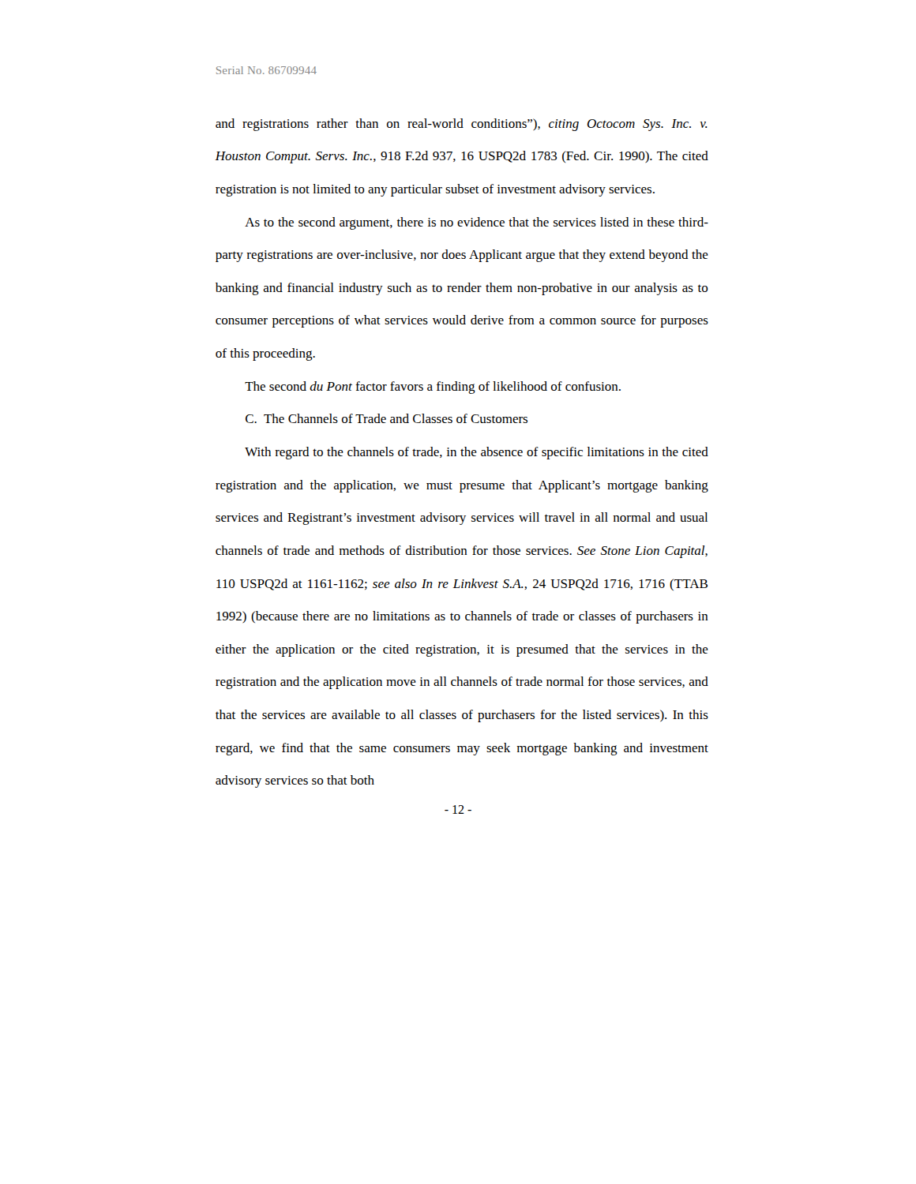Serial No. 86709944
and registrations rather than on real-world conditions”), citing Octocom Sys. Inc. v. Houston Comput. Servs. Inc., 918 F.2d 937, 16 USPQ2d 1783 (Fed. Cir. 1990). The cited registration is not limited to any particular subset of investment advisory services.
As to the second argument, there is no evidence that the services listed in these third-party registrations are over-inclusive, nor does Applicant argue that they extend beyond the banking and financial industry such as to render them non-probative in our analysis as to consumer perceptions of what services would derive from a common source for purposes of this proceeding.
The second du Pont factor favors a finding of likelihood of confusion.
C. The Channels of Trade and Classes of Customers
With regard to the channels of trade, in the absence of specific limitations in the cited registration and the application, we must presume that Applicant’s mortgage banking services and Registrant’s investment advisory services will travel in all normal and usual channels of trade and methods of distribution for those services. See Stone Lion Capital, 110 USPQ2d at 1161-1162; see also In re Linkvest S.A., 24 USPQ2d 1716, 1716 (TTAB 1992) (because there are no limitations as to channels of trade or classes of purchasers in either the application or the cited registration, it is presumed that the services in the registration and the application move in all channels of trade normal for those services, and that the services are available to all classes of purchasers for the listed services). In this regard, we find that the same consumers may seek mortgage banking and investment advisory services so that both
- 12 -